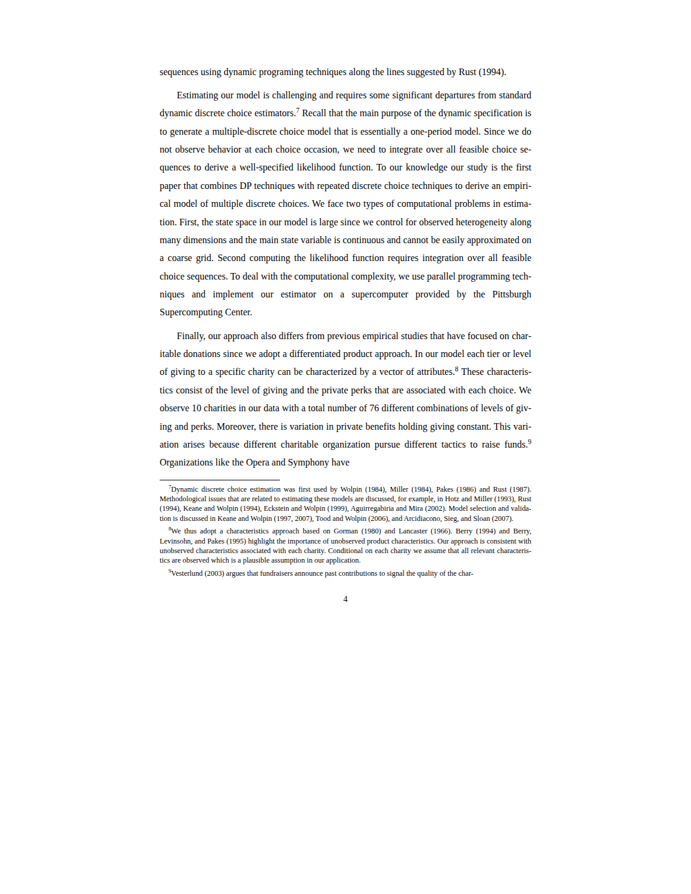sequences using dynamic programing techniques along the lines suggested by Rust (1994).
Estimating our model is challenging and requires some significant departures from standard dynamic discrete choice estimators.7 Recall that the main purpose of the dynamic specification is to generate a multiple-discrete choice model that is essentially a one-period model. Since we do not observe behavior at each choice occasion, we need to integrate over all feasible choice sequences to derive a well-specified likelihood function. To our knowledge our study is the first paper that combines DP techniques with repeated discrete choice techniques to derive an empirical model of multiple discrete choices. We face two types of computational problems in estimation. First, the state space in our model is large since we control for observed heterogeneity along many dimensions and the main state variable is continuous and cannot be easily approximated on a coarse grid. Second computing the likelihood function requires integration over all feasible choice sequences. To deal with the computational complexity, we use parallel programming techniques and implement our estimator on a supercomputer provided by the Pittsburgh Supercomputing Center.
Finally, our approach also differs from previous empirical studies that have focused on charitable donations since we adopt a differentiated product approach. In our model each tier or level of giving to a specific charity can be characterized by a vector of attributes.8 These characteristics consist of the level of giving and the private perks that are associated with each choice. We observe 10 charities in our data with a total number of 76 different combinations of levels of giving and perks. Moreover, there is variation in private benefits holding giving constant. This variation arises because different charitable organization pursue different tactics to raise funds.9 Organizations like the Opera and Symphony have
7Dynamic discrete choice estimation was first used by Wolpin (1984), Miller (1984), Pakes (1986) and Rust (1987). Methodological issues that are related to estimating these models are discussed, for example, in Hotz and Miller (1993), Rust (1994), Keane and Wolpin (1994), Eckstein and Wolpin (1999), Aguirregabiria and Mira (2002). Model selection and validation is discussed in Keane and Wolpin (1997, 2007), Tood and Wolpin (2006), and Arcidiacono, Sieg, and Sloan (2007).
8We thus adopt a characteristics approach based on Gorman (1980) and Lancaster (1966). Berry (1994) and Berry, Levinsohn, and Pakes (1995) highlight the importance of unobserved product characteristics. Our approach is consistent with unobserved characteristics associated with each charity. Conditional on each charity we assume that all relevant characteristics are observed which is a plausible assumption in our application.
9Vesterlund (2003) argues that fundraisers announce past contributions to signal the quality of the char-
4